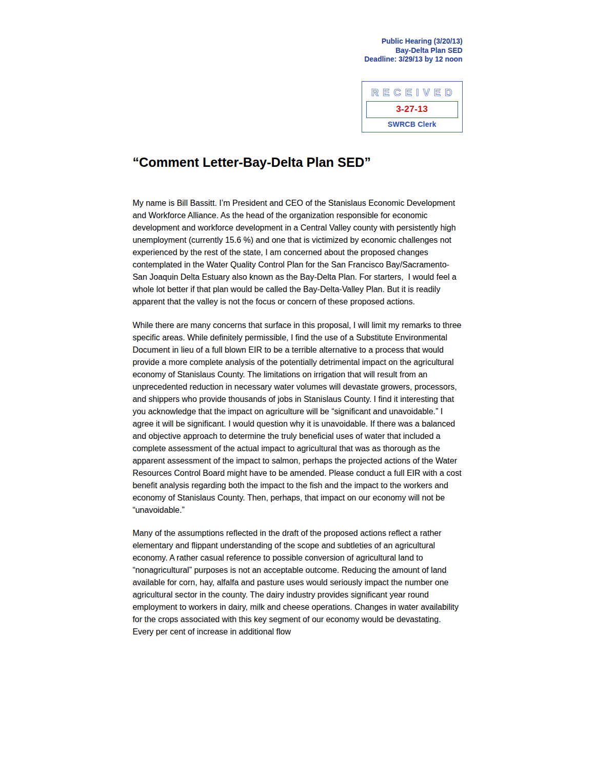Public Hearing (3/20/13)
Bay-Delta Plan SED
Deadline: 3/29/13 by 12 noon
R E C E I V E D
3-27-13
SWRCB Clerk
“Comment Letter-Bay-Delta Plan SED”
My name is Bill Bassitt. I’m President and CEO of the Stanislaus Economic Development and Workforce Alliance. As the head of the organization responsible for economic development and workforce development in a Central Valley county with persistently high unemployment (currently 15.6 %) and one that is victimized by economic challenges not experienced by the rest of the state, I am concerned about the proposed changes contemplated in the Water Quality Control Plan for the San Francisco Bay/Sacramento-San Joaquin Delta Estuary also known as the Bay-Delta Plan. For starters, I would feel a whole lot better if that plan would be called the Bay-Delta-Valley Plan. But it is readily apparent that the valley is not the focus or concern of these proposed actions.
While there are many concerns that surface in this proposal, I will limit my remarks to three specific areas. While definitely permissible, I find the use of a Substitute Environmental Document in lieu of a full blown EIR to be a terrible alternative to a process that would provide a more complete analysis of the potentially detrimental impact on the agricultural economy of Stanislaus County. The limitations on irrigation that will result from an unprecedented reduction in necessary water volumes will devastate growers, processors, and shippers who provide thousands of jobs in Stanislaus County. I find it interesting that you acknowledge that the impact on agriculture will be “significant and unavoidable.” I agree it will be significant. I would question why it is unavoidable. If there was a balanced and objective approach to determine the truly beneficial uses of water that included a complete assessment of the actual impact to agricultural that was as thorough as the apparent assessment of the impact to salmon, perhaps the projected actions of the Water Resources Control Board might have to be amended. Please conduct a full EIR with a cost benefit analysis regarding both the impact to the fish and the impact to the workers and economy of Stanislaus County. Then, perhaps, that impact on our economy will not be “unavoidable.”
Many of the assumptions reflected in the draft of the proposed actions reflect a rather elementary and flippant understanding of the scope and subtleties of an agricultural economy. A rather casual reference to possible conversion of agricultural land to “nonagricultural” purposes is not an acceptable outcome. Reducing the amount of land available for corn, hay, alfalfa and pasture uses would seriously impact the number one agricultural sector in the county. The dairy industry provides significant year round employment to workers in dairy, milk and cheese operations. Changes in water availability for the crops associated with this key segment of our economy would be devastating. Every per cent of increase in additional flow